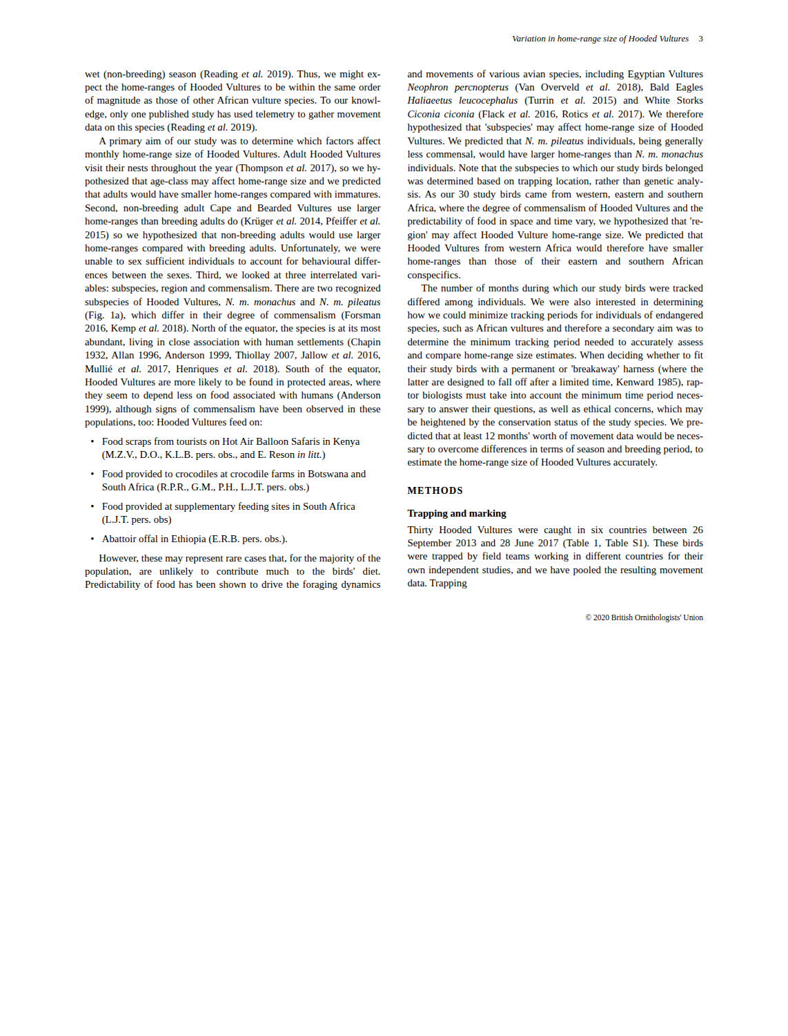Variation in home-range size of Hooded Vultures3
wet (non-breeding) season (Reading et al. 2019). Thus, we might expect the home-ranges of Hooded Vultures to be within the same order of magnitude as those of other African vulture species. To our knowledge, only one published study has used telemetry to gather movement data on this species (Reading et al. 2019).
A primary aim of our study was to determine which factors affect monthly home-range size of Hooded Vultures. Adult Hooded Vultures visit their nests throughout the year (Thompson et al. 2017), so we hypothesized that age-class may affect home-range size and we predicted that adults would have smaller home-ranges compared with immatures. Second, non-breeding adult Cape and Bearded Vultures use larger home-ranges than breeding adults do (Krüger et al. 2014, Pfeiffer et al. 2015) so we hypothesized that non-breeding adults would use larger home-ranges compared with breeding adults. Unfortunately, we were unable to sex sufficient individuals to account for behavioural differences between the sexes. Third, we looked at three interrelated variables: subspecies, region and commensalism. There are two recognized subspecies of Hooded Vultures, N. m. monachus and N. m. pileatus (Fig. 1a), which differ in their degree of commensalism (Forsman 2016, Kemp et al. 2018). North of the equator, the species is at its most abundant, living in close association with human settlements (Chapin 1932, Allan 1996, Anderson 1999, Thiollay 2007, Jallow et al. 2016, Mullié et al. 2017, Henriques et al. 2018). South of the equator, Hooded Vultures are more likely to be found in protected areas, where they seem to depend less on food associated with humans (Anderson 1999), although signs of commensalism have been observed in these populations, too: Hooded Vultures feed on:
Food scraps from tourists on Hot Air Balloon Safaris in Kenya (M.Z.V., D.O., K.L.B. pers. obs., and E. Reson in litt.)
Food provided to crocodiles at crocodile farms in Botswana and South Africa (R.P.R., G.M., P.H., L.J.T. pers. obs.)
Food provided at supplementary feeding sites in South Africa (L.J.T. pers. obs)
Abattoir offal in Ethiopia (E.R.B. pers. obs.).
However, these may represent rare cases that, for the majority of the population, are unlikely to contribute much to the birds' diet. Predictability of food has been shown to drive the foraging dynamics and movements of various avian species, including Egyptian Vultures Neophron percnopterus (Van Overveld et al. 2018), Bald Eagles Haliaeetus leucocephalus (Turrin et al. 2015) and White Storks Ciconia ciconia (Flack et al. 2016, Rotics et al. 2017). We therefore hypothesized that 'subspecies' may affect home-range size of Hooded Vultures. We predicted that N. m. pileatus individuals, being generally less commensal, would have larger home-ranges than N. m. monachus individuals. Note that the subspecies to which our study birds belonged was determined based on trapping location, rather than genetic analysis. As our 30 study birds came from western, eastern and southern Africa, where the degree of commensalism of Hooded Vultures and the predictability of food in space and time vary, we hypothesized that 'region' may affect Hooded Vulture home-range size. We predicted that Hooded Vultures from western Africa would therefore have smaller home-ranges than those of their eastern and southern African conspecifics.
The number of months during which our study birds were tracked differed among individuals. We were also interested in determining how we could minimize tracking periods for individuals of endangered species, such as African vultures and therefore a secondary aim was to determine the minimum tracking period needed to accurately assess and compare home-range size estimates. When deciding whether to fit their study birds with a permanent or 'breakaway' harness (where the latter are designed to fall off after a limited time, Kenward 1985), raptor biologists must take into account the minimum time period necessary to answer their questions, as well as ethical concerns, which may be heightened by the conservation status of the study species. We predicted that at least 12 months' worth of movement data would be necessary to overcome differences in terms of season and breeding period, to estimate the home-range size of Hooded Vultures accurately.
Methods
Trapping and marking
Thirty Hooded Vultures were caught in six countries between 26 September 2013 and 28 June 2017 (Table 1, Table S1). These birds were trapped by field teams working in different countries for their own independent studies, and we have pooled the resulting movement data. Trapping
© 2020 British Ornithologists' Union